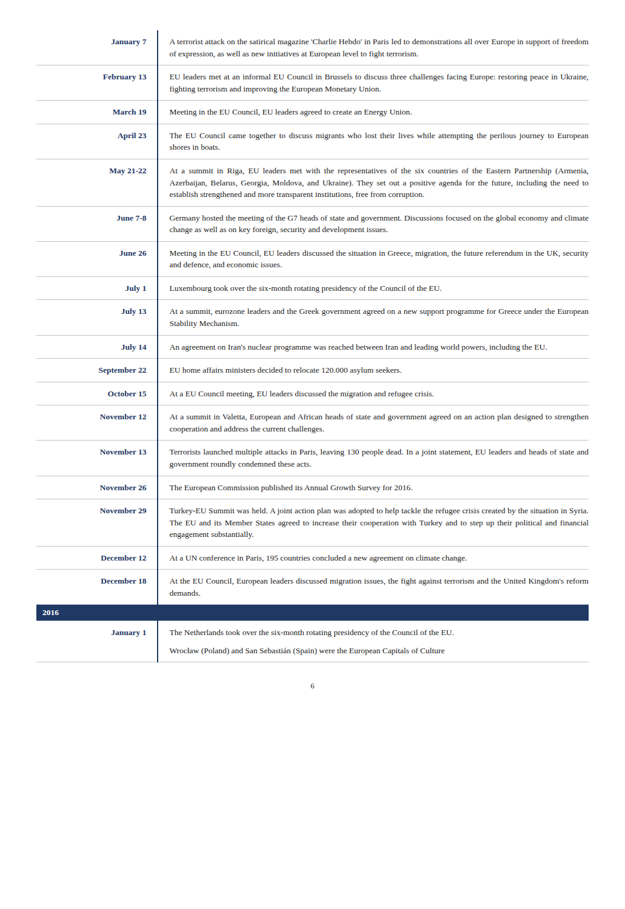| January 7 | A terrorist attack on the satirical magazine 'Charlie Hebdo' in Paris led to demonstrations all over Europe in support of freedom of expression, as well as new initiatives at European level to fight terrorism. |
| February 13 | EU leaders met at an informal EU Council in Brussels to discuss three challenges facing Europe: restoring peace in Ukraine, fighting terrorism and improving the European Monetary Union. |
| March 19 | Meeting in the EU Council, EU leaders agreed to create an Energy Union. |
| April 23 | The EU Council came together to discuss migrants who lost their lives while attempting the perilous journey to European shores in boats. |
| May 21-22 | At a summit in Riga, EU leaders met with the representatives of the six countries of the Eastern Partnership (Armenia, Azerbaijan, Belarus, Georgia, Moldova, and Ukraine). They set out a positive agenda for the future, including the need to establish strengthened and more transparent institutions, free from corruption. |
| June 7-8 | Germany hosted the meeting of the G7 heads of state and government. Discussions focused on the global economy and climate change as well as on key foreign, security and development issues. |
| June 26 | Meeting in the EU Council, EU leaders discussed the situation in Greece, migration, the future referendum in the UK, security and defence, and economic issues. |
| July 1 | Luxembourg took over the six-month rotating presidency of the Council of the EU. |
| July 13 | At a summit, eurozone leaders and the Greek government agreed on a new support programme for Greece under the European Stability Mechanism. |
| July 14 | An agreement on Iran's nuclear programme was reached between Iran and leading world powers, including the EU. |
| September 22 | EU home affairs ministers decided to relocate 120.000 asylum seekers. |
| October 15 | At a EU Council meeting, EU leaders discussed the migration and refugee crisis. |
| November 12 | At a summit in Valetta, European and African heads of state and government agreed on an action plan designed to strengthen cooperation and address the current challenges. |
| November 13 | Terrorists launched multiple attacks in Paris, leaving 130 people dead. In a joint statement, EU leaders and heads of state and government roundly condemned these acts. |
| November 26 | The European Commission published its Annual Growth Survey for 2016. |
| November 29 | Turkey-EU Summit was held. A joint action plan was adopted to help tackle the refugee crisis created by the situation in Syria. The EU and its Member States agreed to increase their cooperation with Turkey and to step up their political and financial engagement substantially. |
| December 12 | At a UN conference in Paris, 195 countries concluded a new agreement on climate change. |
| December 18 | At the EU Council, European leaders discussed migration issues, the fight against terrorism and the United Kingdom's reform demands. |
| 2016 | |
| January 1 | The Netherlands took over the six-month rotating presidency of the Council of the EU. Wrocław (Poland) and San Sebastián (Spain) were the European Capitals of Culture |
6